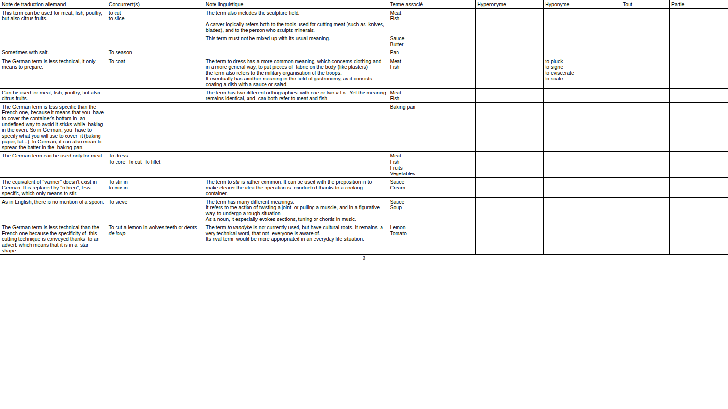| Note de traduction allemand | Concurrent(s) | Note linguistique | Terme associé | Hyperonyme | Hyponyme | Tout | Partie |
| --- | --- | --- | --- | --- | --- | --- | --- |
| This term can be used for meat, fish, poultry, but also citrus fruits. | to cut to slice | The term also includes the sculpture field. A carver logically refers both to the tools used for cutting meat (such as knives, blades), and to the person who sculpts minerals. | Meat Fish | | | | |
| | | This term must not be mixed up with its usual meaning. | Sauce Butter | | | | |
| Sometimes with salt. | To season | | Pan | | | | |
| The German term is less technical, it only means to prepare. | To coat | The term to dress has a more common meaning, which concerns clothing and in a more general way, to put pieces of fabric on the body (like plasters) the term also refers to the military organisation of the troops. It eventually has another meaning in the field of gastronomy, as it consists coating a dish with a sauce or salad. | Meat Fish | | to pluck to signe to eviscerate to scale | | |
| Can be used for meat, fish, poultry, but also citrus fruits. | | The term has two different orthographies: with one or two « l ». Yet the meaning remains identical, and can both refer to meat and fish. | Meat Fish | | | | |
| The German term is less specific than the French one, because it means that you have to cover the container's bottom in an undefined way to avoid it sticks while baking in the oven. So in German, you have to specify what you will use to cover it (baking paper, fat...). In German, it can also mean to spread the batter in the baking pan. | | | Baking pan | | | | |
| The German term can be used only for meat. | To dress To core To cut To fillet | | Meat Fish Fruits Vegetables | | | | |
| The equivalent of "vanner" doesn't exist in German. It is replaced by "rühren", less specific, which only means to stir. | To stir in to mix in. | The term to stir is rather common. It can be used with the preposition in to make clearer the idea the operation is conducted thanks to a cooking container. | Sauce Cream | | | | |
| As in English, there is no mention of a spoon. | To sieve | The term has many different meanings. It refers to the action of twisting a joint or pulling a muscle, and in a figurative way, to undergo a tough situation. As a noun, it especially evokes sections, tuning or chords in music. | Sauce Soup | | | | |
| The German term is less technical than the French one because the specificity of this cutting technique is conveyed thanks to an adverb which means that it is in a star shape. | To cut a lemon in wolves teeth or dents de loup | The term to vandyke is not currently used, but have cultural roots. It remains a very technical word, that not everyone is aware of. Its rival term would be more appropriated in an everyday life situation. | Lemon Tomato | | | | |
3